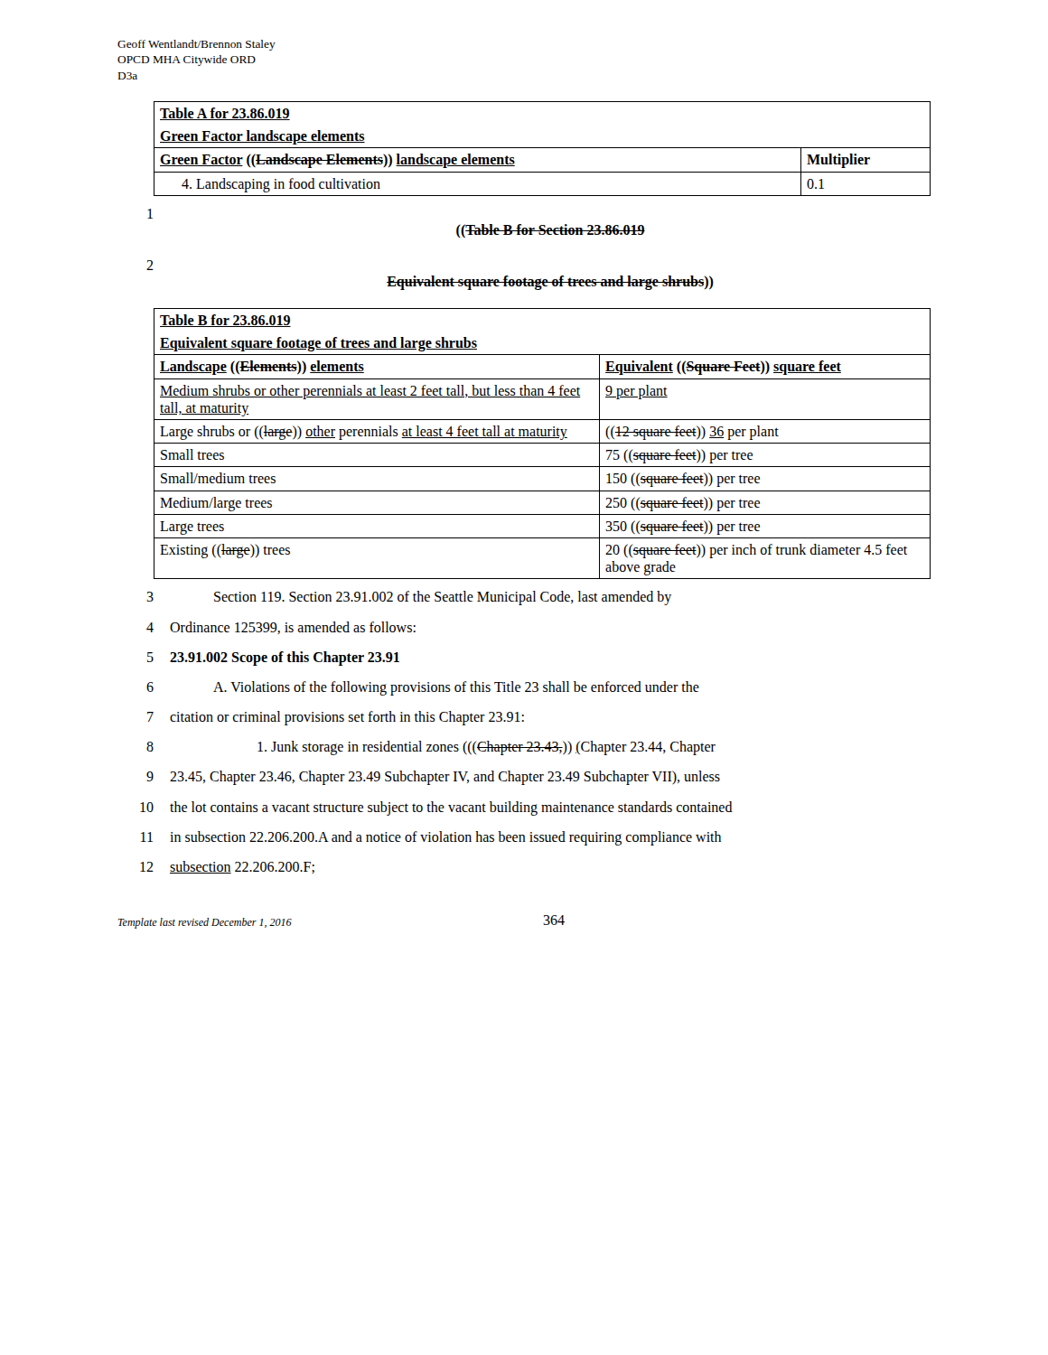Geoff Wentlandt/Brennon Staley
OPCD MHA Citywide ORD
D3a
| Table A for 23.86.019 |
| Green Factor landscape elements |
| Green Factor (( Landscape Elements )) landscape elements | Multiplier |
| 4. Landscaping in food cultivation | 0.1 |
1
((Table B for Section 23.86.019
2
Equivalent square footage of trees and large shrubs))
| Table B for 23.86.019 |
| Equivalent square footage of trees and large shrubs |
| Landscape (( Elements )) elements | Equivalent (( Square Feet )) square feet |
| Medium shrubs or other perennials at least 2 feet tall, but less than 4 feet tall, at maturity | 9 per plant |
| Large shrubs or (( large )) other perennials at least 4 feet tall at maturity | (( 12 square feet )) 36 per plant |
| Small trees | 75 (( square feet )) per tree |
| Small/medium trees | 150 (( square feet )) per tree |
| Medium/large trees | 250 (( square feet )) per tree |
| Large trees | 350 (( square feet )) per tree |
| Existing (( large )) trees | 20 (( square feet )) per inch of trunk diameter 4.5 feet above grade |
3
Section 119. Section 23.91.002 of the Seattle Municipal Code, last amended by
4
Ordinance 125399, is amended as follows:
5
23.91.002 Scope of this Chapter 23.91
6
A. Violations of the following provisions of this Title 23 shall be enforced under the
7
citation or criminal provisions set forth in this Chapter 23.91:
8
1. Junk storage in residential zones (((Chapter 23.43,)) (Chapter 23.44, Chapter
9
23.45, Chapter 23.46, Chapter 23.49 Subchapter IV, and Chapter 23.49 Subchapter VII), unless
10
the lot contains a vacant structure subject to the vacant building maintenance standards contained
11
in subsection 22.206.200.A and a notice of violation has been issued requiring compliance with
12
subsection 22.206.200.F;
Template last revised December 1, 2016
364